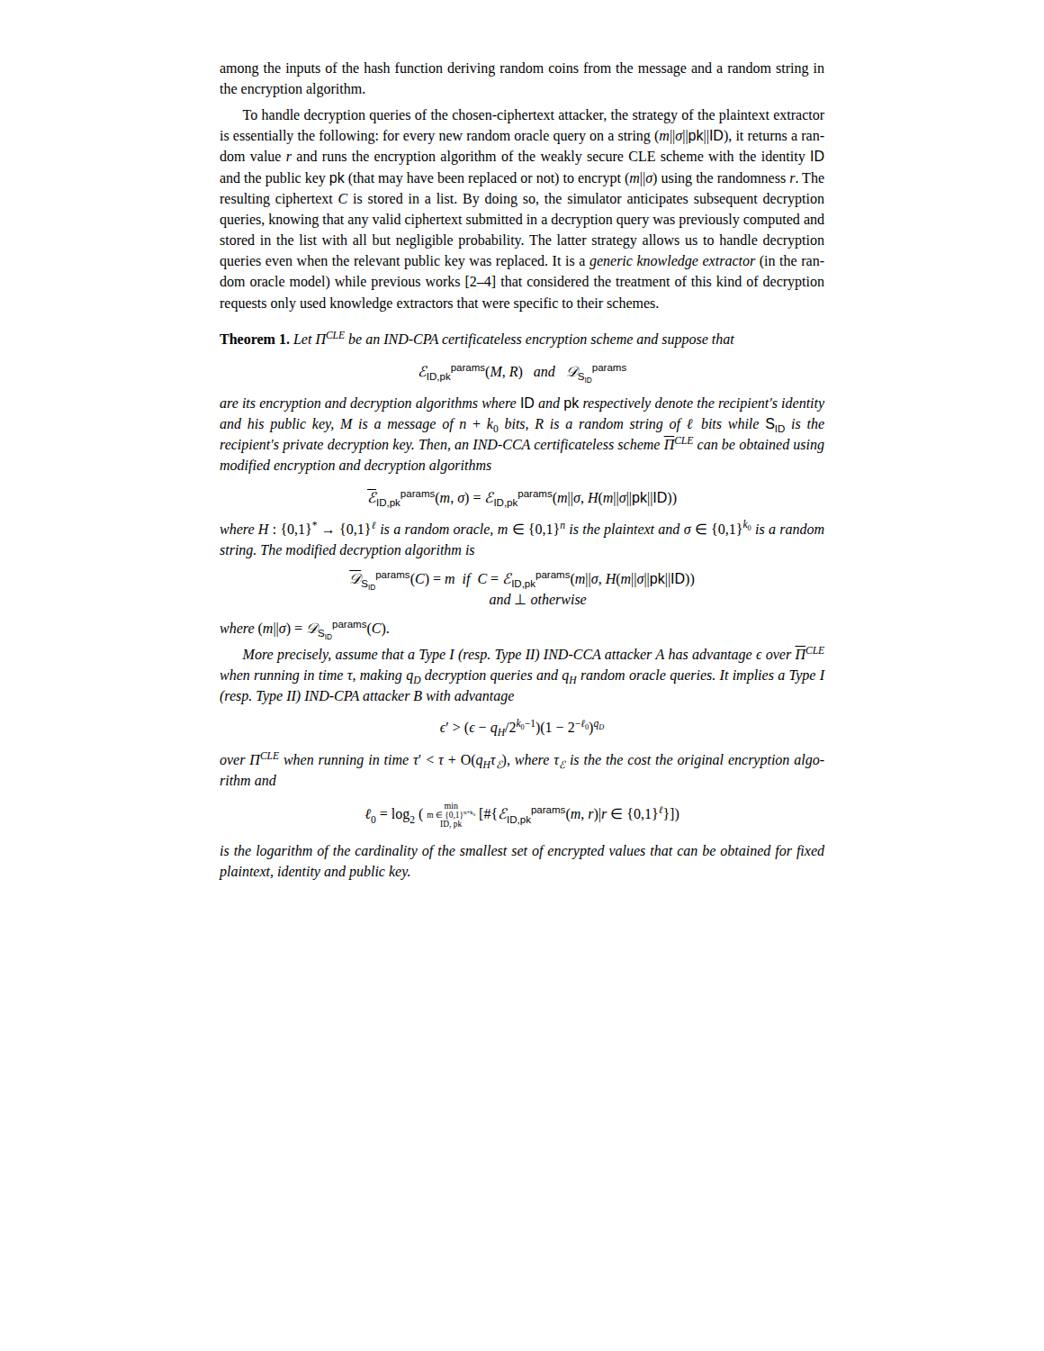among the inputs of the hash function deriving random coins from the message and a random string in the encryption algorithm.
To handle decryption queries of the chosen-ciphertext attacker, the strategy of the plaintext extractor is essentially the following: for every new random oracle query on a string (m||σ||pk||ID), it returns a random value r and runs the encryption algorithm of the weakly secure CLE scheme with the identity ID and the public key pk (that may have been replaced or not) to encrypt (m||σ) using the randomness r. The resulting ciphertext C is stored in a list. By doing so, the simulator anticipates subsequent decryption queries, knowing that any valid ciphertext submitted in a decryption query was previously computed and stored in the list with all but negligible probability. The latter strategy allows us to handle decryption queries even when the relevant public key was replaced. It is a generic knowledge extractor (in the random oracle model) while previous works [2–4] that considered the treatment of this kind of decryption requests only used knowledge extractors that were specific to their schemes.
Theorem 1. Let ΠCLE be an IND-CPA certificateless encryption scheme and suppose that
ℰID,pkparams(M, R) and 𝒟SIDparams
are its encryption and decryption algorithms where ID and pk respectively denote the recipient's identity and his public key, M is a message of n + k0 bits, R is a random string of ℓ bits while SID is the recipient's private decryption key. Then, an IND-CCA certificateless scheme ΠCLE can be obtained using modified encryption and decryption algorithms
ℰID,pkparams(m, σ) = ℰID,pkparams(m||σ, H(m||σ||pk||ID))
where H : {0,1}* → {0,1}ℓ is a random oracle, m ∈ {0,1}n is the plaintext and σ ∈ {0,1}k0 is a random string. The modified decryption algorithm is
𝒟SIDparams(C) = m if C = ℰID,pkparams(m||σ, H(m||σ||pk||ID)) and ⊥ otherwise
where (m||σ) = 𝒟SIDparams(C).
More precisely, assume that a Type I (resp. Type II) IND-CCA attacker A has advantage ϵ over ΠCLE when running in time τ, making qD decryption queries and qH random oracle queries. It implies a Type I (resp. Type II) IND-CPA attacker B with advantage
ϵ′ > (ϵ − qH/2k0−1)(1 − 2−ℓ0)qD
over ΠCLE when running in time τ′ < τ + O(qH τℰ), where τℰ is the the cost the original encryption algorithm and
ℓ0 = log2 ( min
m ∈ {0,1}n+k0
ID, pk [#{ℰID,pkparams(m, r)|r ∈ {0,1}ℓ}])
is the logarithm of the cardinality of the smallest set of encrypted values that can be obtained for fixed plaintext, identity and public key.